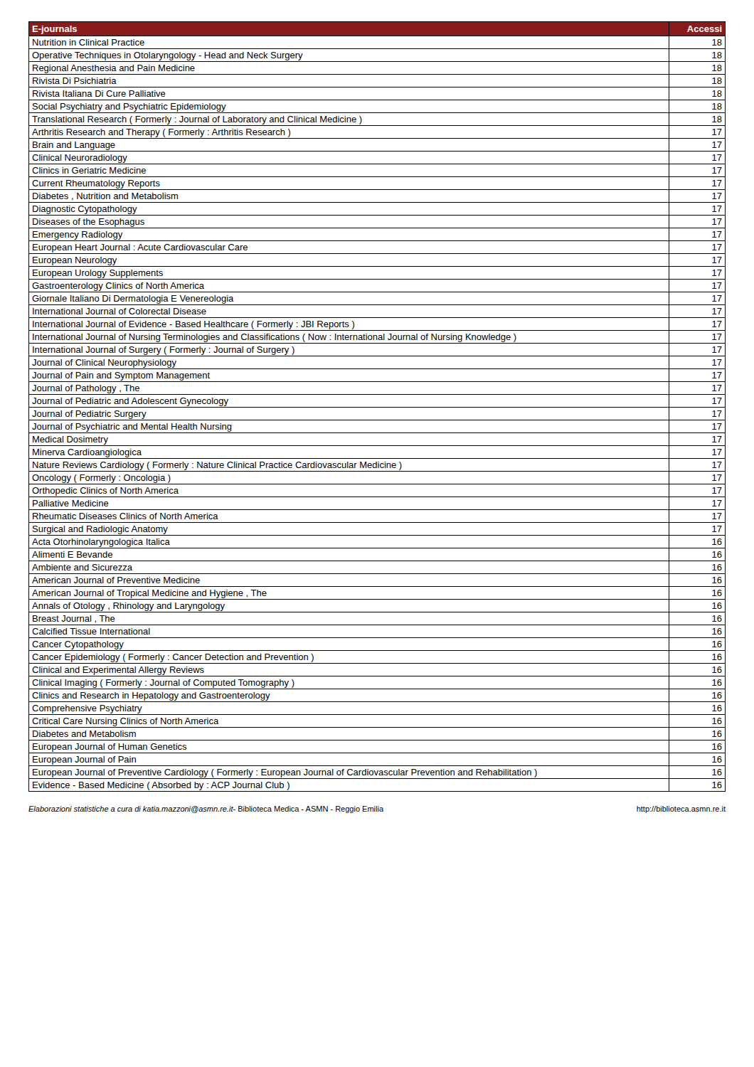| E-journals | Accessi |
| --- | --- |
| Nutrition in Clinical Practice | 18 |
| Operative Techniques in Otolaryngology - Head and Neck Surgery | 18 |
| Regional Anesthesia and Pain Medicine | 18 |
| Rivista Di Psichiatria | 18 |
| Rivista Italiana Di Cure Palliative | 18 |
| Social Psychiatry and Psychiatric Epidemiology | 18 |
| Translational Research ( Formerly : Journal of Laboratory and Clinical Medicine ) | 18 |
| Arthritis Research and Therapy ( Formerly : Arthritis Research ) | 17 |
| Brain and Language | 17 |
| Clinical Neuroradiology | 17 |
| Clinics in Geriatric Medicine | 17 |
| Current Rheumatology Reports | 17 |
| Diabetes , Nutrition and Metabolism | 17 |
| Diagnostic Cytopathology | 17 |
| Diseases of the Esophagus | 17 |
| Emergency Radiology | 17 |
| European Heart Journal : Acute Cardiovascular Care | 17 |
| European Neurology | 17 |
| European Urology Supplements | 17 |
| Gastroenterology Clinics of North America | 17 |
| Giornale Italiano Di Dermatologia E Venereologia | 17 |
| International Journal of Colorectal Disease | 17 |
| International Journal of Evidence - Based Healthcare ( Formerly : JBI Reports ) | 17 |
| International Journal of Nursing Terminologies and Classifications ( Now : International Journal of Nursing Knowledge ) | 17 |
| International Journal of Surgery ( Formerly : Journal of Surgery ) | 17 |
| Journal of Clinical Neurophysiology | 17 |
| Journal of Pain and Symptom Management | 17 |
| Journal of Pathology , The | 17 |
| Journal of Pediatric and Adolescent Gynecology | 17 |
| Journal of Pediatric Surgery | 17 |
| Journal of Psychiatric and Mental Health Nursing | 17 |
| Medical Dosimetry | 17 |
| Minerva Cardioangiologica | 17 |
| Nature Reviews Cardiology ( Formerly : Nature Clinical Practice Cardiovascular Medicine ) | 17 |
| Oncology ( Formerly : Oncologia ) | 17 |
| Orthopedic Clinics of North America | 17 |
| Palliative Medicine | 17 |
| Rheumatic Diseases Clinics of North America | 17 |
| Surgical and Radiologic Anatomy | 17 |
| Acta Otorhinolaryngologica Italica | 16 |
| Alimenti E Bevande | 16 |
| Ambiente and Sicurezza | 16 |
| American Journal of Preventive Medicine | 16 |
| American Journal of Tropical Medicine and Hygiene , The | 16 |
| Annals of Otology , Rhinology and Laryngology | 16 |
| Breast Journal , The | 16 |
| Calcified Tissue International | 16 |
| Cancer Cytopathology | 16 |
| Cancer Epidemiology ( Formerly : Cancer Detection and Prevention ) | 16 |
| Clinical and Experimental Allergy Reviews | 16 |
| Clinical Imaging ( Formerly : Journal of Computed Tomography ) | 16 |
| Clinics and Research in Hepatology and Gastroenterology | 16 |
| Comprehensive Psychiatry | 16 |
| Critical Care Nursing Clinics of North America | 16 |
| Diabetes and Metabolism | 16 |
| European Journal of Human Genetics | 16 |
| European Journal of Pain | 16 |
| European Journal of Preventive Cardiology ( Formerly : European Journal of Cardiovascular Prevention and Rehabilitation ) | 16 |
| Evidence - Based Medicine ( Absorbed by : ACP Journal Club ) | 16 |
Elaborazioni statistiche a cura di katia.mazzoni@asmn.re.it- Biblioteca Medica - ASMN - Reggio Emilia http://biblioteca.asmn.re.it